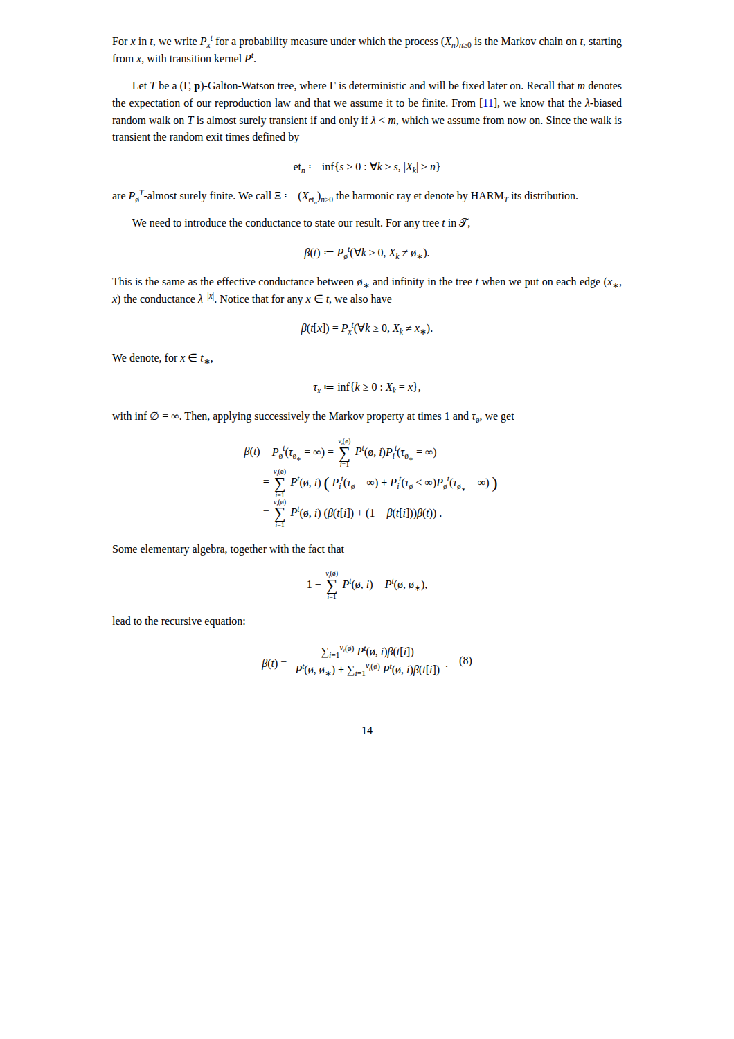For x in t, we write Pxt for a probability measure under which the process (Xn)n≥0 is the Markov chain on t, starting from x, with transition kernel Pt.
Let T be a (Γ, p)-Galton-Watson tree, where Γ is deterministic and will be fixed later on. Recall that m denotes the expectation of our reproduction law and that we assume it to be finite. From [11], we know that the λ-biased random walk on T is almost surely transient if and only if λ < m, which we assume from now on. Since the walk is transient the random exit times defined by
etn ≔ inf{s ≥ 0 : ∀k ≥ s, |Xk| ≥ n}
are PøT-almost surely finite. We call Ξ ≔ (Xetn)n≥0 the harmonic ray et denote by HARMT its distribution.
We need to introduce the conductance to state our result. For any tree t in 𝒯,
β(t) ≔ Pøt(∀k ≥ 0, Xk ≠ ø∗).
This is the same as the effective conductance between ø∗ and infinity in the tree t when we put on each edge (x∗, x) the conductance λ−|x|. Notice that for any x ∈ t, we also have
β(t[x]) = Pxt(∀k ≥ 0, Xk ≠ x∗).
We denote, for x ∈ t∗,
τx ≔ inf{k ≥ 0 : Xk = x},
with inf ∅ = ∞. Then, applying successively the Markov property at times 1 and τø, we get
β(t) = Pøt(τø∗ = ∞) = νt(ø)∑i=1 Pt(ø, i)Pit(τø∗ = ∞)
= νt(ø)∑i=1 Pt(ø, i) ( Pit(τø = ∞) + Pit(τø < ∞)Pøt(τø∗ = ∞) )
= νt(ø)∑i=1 Pt(ø, i) (β(t[i]) + (1 − β(t[i]))β(t)) .
Some elementary algebra, together with the fact that
1 − νt(ø)∑i=1 Pt(ø, i) = Pt(ø, ø∗),
lead to the recursive equation:
β(t) = ∑i=1νt(ø) Pt(ø, i)β(t[i]) Pt(ø, ø∗) + ∑i=1νt(ø) Pt(ø, i)β(t[i]) . (8)
14